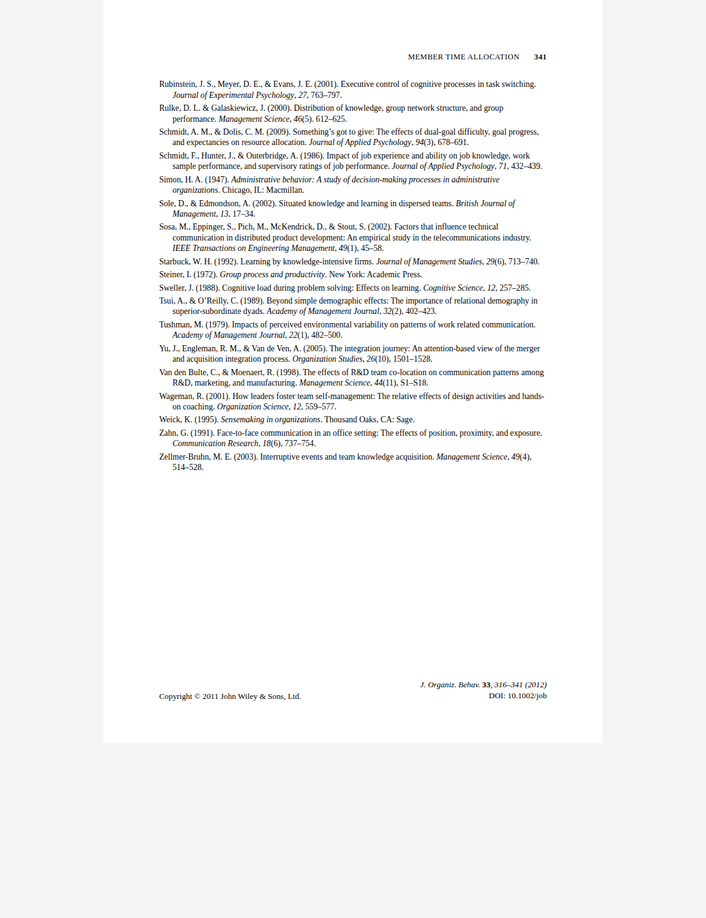MEMBER TIME ALLOCATION 341
Rubinstein, J. S., Meyer, D. E., & Evans, J. E. (2001). Executive control of cognitive processes in task switching. Journal of Experimental Psychology, 27, 763–797.
Rulke, D. L. & Galaskiewicz, J. (2000). Distribution of knowledge, group network structure, and group performance. Management Science, 46(5). 612–625.
Schmidt, A. M., & Dolis, C. M. (2009). Something’s got to give: The effects of dual-goal difficulty, goal progress, and expectancies on resource allocation. Journal of Applied Psychology, 94(3), 678–691.
Schmidt, F., Hunter, J., & Outerbridge, A. (1986). Impact of job experience and ability on job knowledge, work sample performance, and supervisory ratings of job performance. Journal of Applied Psychology, 71, 432–439.
Simon, H. A. (1947). Administrative behavior: A study of decision-making processes in administrative organizations. Chicago, IL: Macmillan.
Sole, D., & Edmondson, A. (2002). Situated knowledge and learning in dispersed teams. British Journal of Management, 13, 17–34.
Sosa, M., Eppinger, S., Pich, M., McKendrick, D., & Stout, S. (2002). Factors that influence technical communication in distributed product development: An empirical study in the telecommunications industry. IEEE Transactions on Engineering Management, 49(1), 45–58.
Starbuck, W. H. (1992). Learning by knowledge-intensive firms. Journal of Management Studies, 29(6), 713–740.
Steiner, I. (1972). Group process and productivity. New York: Academic Press.
Sweller, J. (1988). Cognitive load during problem solving: Effects on learning. Cognitive Science, 12, 257–285.
Tsui, A., & O’Reilly, C. (1989). Beyond simple demographic effects: The importance of relational demography in superior-subordinate dyads. Academy of Management Journal, 32(2), 402–423.
Tushman, M. (1979). Impacts of perceived environmental variability on patterns of work related communication. Academy of Management Journal, 22(1), 482–500.
Yu, J., Engleman, R. M., & Van de Ven, A. (2005). The integration journey: An attention-based view of the merger and acquisition integration process. Organization Studies, 26(10), 1501–1528.
Van den Bulte, C., & Moenaert, R. (1998). The effects of R&D team co-location on communication patterns among R&D, marketing, and manufacturing. Management Science, 44(11), S1–S18.
Wageman, R. (2001). How leaders foster team self-management: The relative effects of design activities and hands-on coaching. Organization Science, 12, 559–577.
Weick, K. (1995). Sensemaking in organizations. Thousand Oaks, CA: Sage.
Zahn, G. (1991). Face-to-face communication in an office setting: The effects of position, proximity, and exposure. Communication Research, 18(6), 737–754.
Zellmer-Bruhn, M. E. (2003). Interruptive events and team knowledge acquisition. Management Science, 49(4), 514–528.
Copyright © 2011 John Wiley & Sons, Ltd.
J. Organiz. Behav. 33, 316–341 (2012)
DOI: 10.1002/job